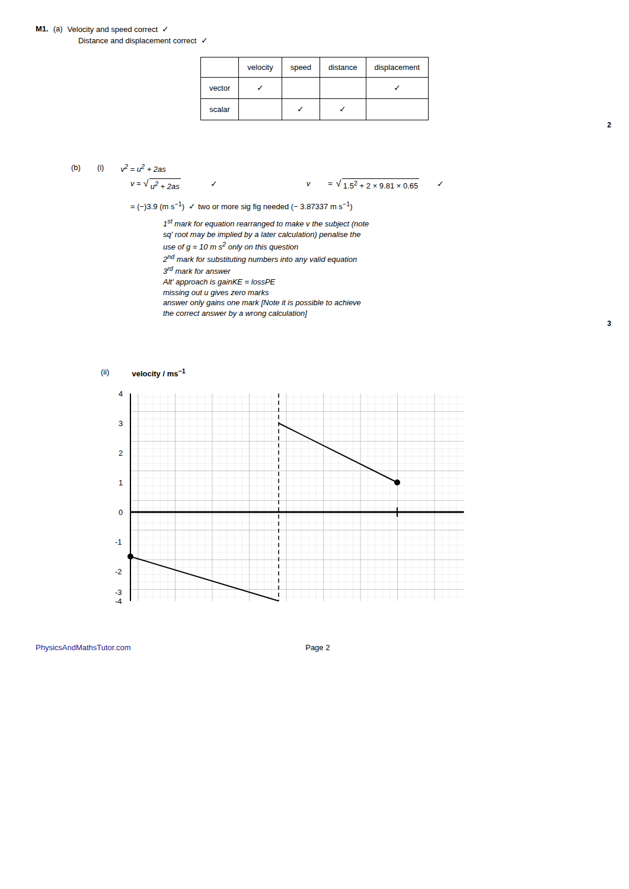M1.(a) Velocity and speed correct ✓
Distance and displacement correct ✓
| | velocity | speed | distance | displacement |
| vector | ✓ | | | ✓ |
| scalar | | ✓ | ✓ | |
2
(b) (i) v2 = u2 + 2as
v = u2 + 2as ✓ v = 1.52 + 2 × 9.81 × 0.65 ✓
= (−)3.9 (m s−1) ✓ two or more sig fig needed (− 3.87337 m s−1)
1st mark for equation rearranged to make v the subject (note
sq' root may be implied by a later calculation) penalise the
use of g = 10 m s2 only on this question
2nd mark for substituting numbers into any valid equation
3rd mark for answer
Alt' approach is gainKE = lossPE
missing out u gives zero marks
answer only gains one mark [Note it is possible to achieve
the correct answer by a wrong calculation]
3
(ii) velocity / ms−1
4 3 2 1 0 -1 -2 -3 -4
PhysicsAndMathsTutor.com
Page 2